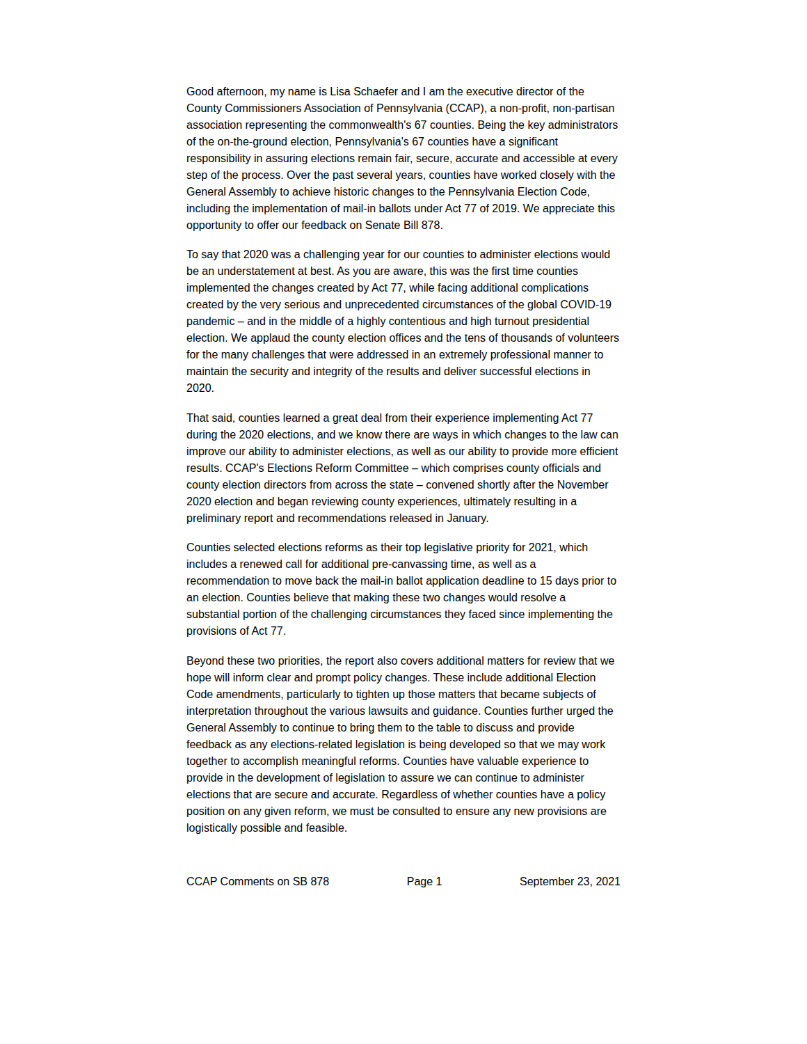Good afternoon, my name is Lisa Schaefer and I am the executive director of the County Commissioners Association of Pennsylvania (CCAP), a non-profit, non-partisan association representing the commonwealth's 67 counties. Being the key administrators of the on-the-ground election, Pennsylvania's 67 counties have a significant responsibility in assuring elections remain fair, secure, accurate and accessible at every step of the process. Over the past several years, counties have worked closely with the General Assembly to achieve historic changes to the Pennsylvania Election Code, including the implementation of mail-in ballots under Act 77 of 2019. We appreciate this opportunity to offer our feedback on Senate Bill 878.
To say that 2020 was a challenging year for our counties to administer elections would be an understatement at best. As you are aware, this was the first time counties implemented the changes created by Act 77, while facing additional complications created by the very serious and unprecedented circumstances of the global COVID-19 pandemic – and in the middle of a highly contentious and high turnout presidential election. We applaud the county election offices and the tens of thousands of volunteers for the many challenges that were addressed in an extremely professional manner to maintain the security and integrity of the results and deliver successful elections in 2020.
That said, counties learned a great deal from their experience implementing Act 77 during the 2020 elections, and we know there are ways in which changes to the law can improve our ability to administer elections, as well as our ability to provide more efficient results. CCAP's Elections Reform Committee – which comprises county officials and county election directors from across the state – convened shortly after the November 2020 election and began reviewing county experiences, ultimately resulting in a preliminary report and recommendations released in January.
Counties selected elections reforms as their top legislative priority for 2021, which includes a renewed call for additional pre-canvassing time, as well as a recommendation to move back the mail-in ballot application deadline to 15 days prior to an election. Counties believe that making these two changes would resolve a substantial portion of the challenging circumstances they faced since implementing the provisions of Act 77.
Beyond these two priorities, the report also covers additional matters for review that we hope will inform clear and prompt policy changes. These include additional Election Code amendments, particularly to tighten up those matters that became subjects of interpretation throughout the various lawsuits and guidance. Counties further urged the General Assembly to continue to bring them to the table to discuss and provide feedback as any elections-related legislation is being developed so that we may work together to accomplish meaningful reforms. Counties have valuable experience to provide in the development of legislation to assure we can continue to administer elections that are secure and accurate. Regardless of whether counties have a policy position on any given reform, we must be consulted to ensure any new provisions are logistically possible and feasible.
CCAP Comments on SB 878 Page 1 September 23, 2021